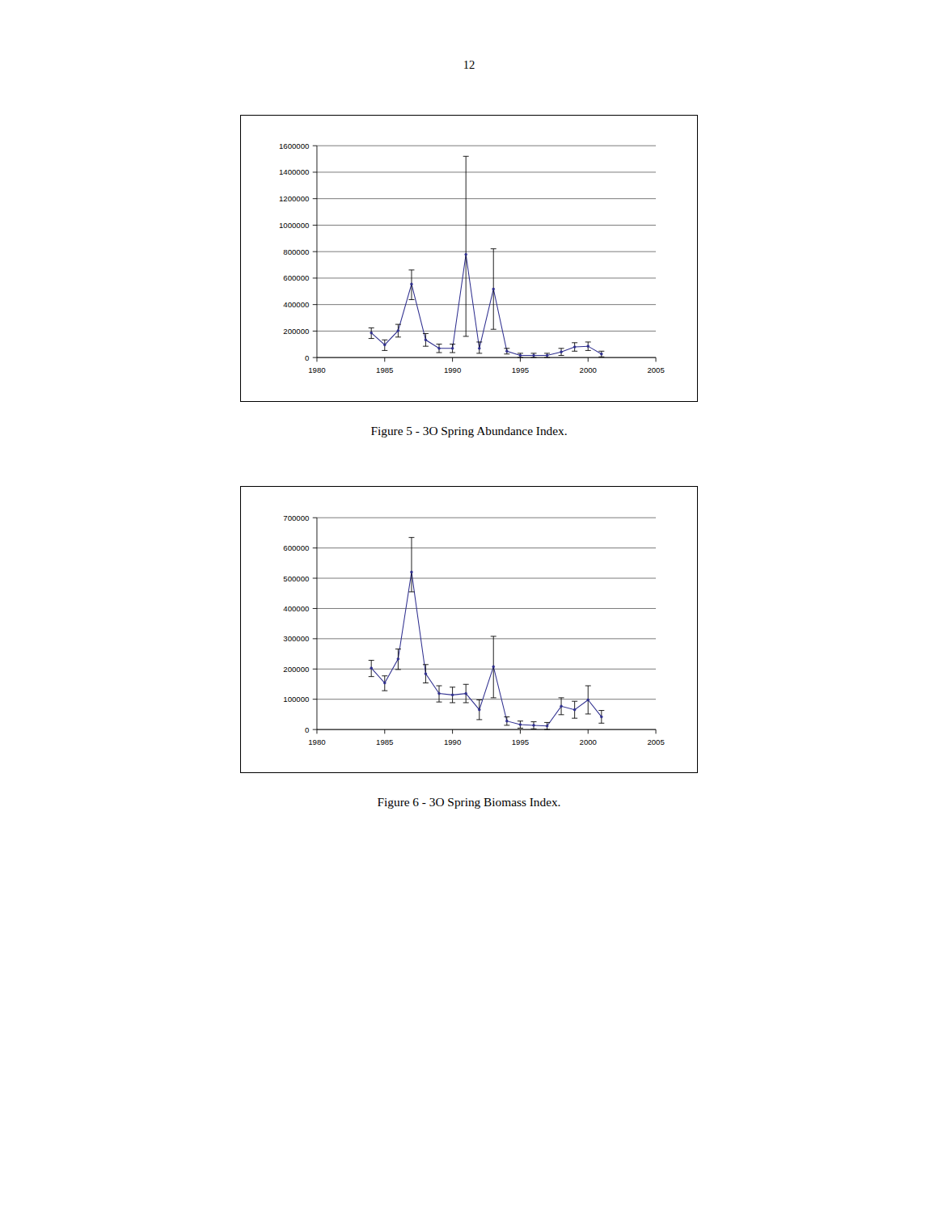12
1600000 1400000 1200000 1000000 800000 600000 400000 200000 0 1980 1985 1990 1995 2000 2005
Figure 5 - 3O Spring Abundance Index.
700000 600000 500000 400000 300000 200000 100000 0 1980 1985 1990 1995 2000 2005
Figure 6 - 3O Spring Biomass Index.